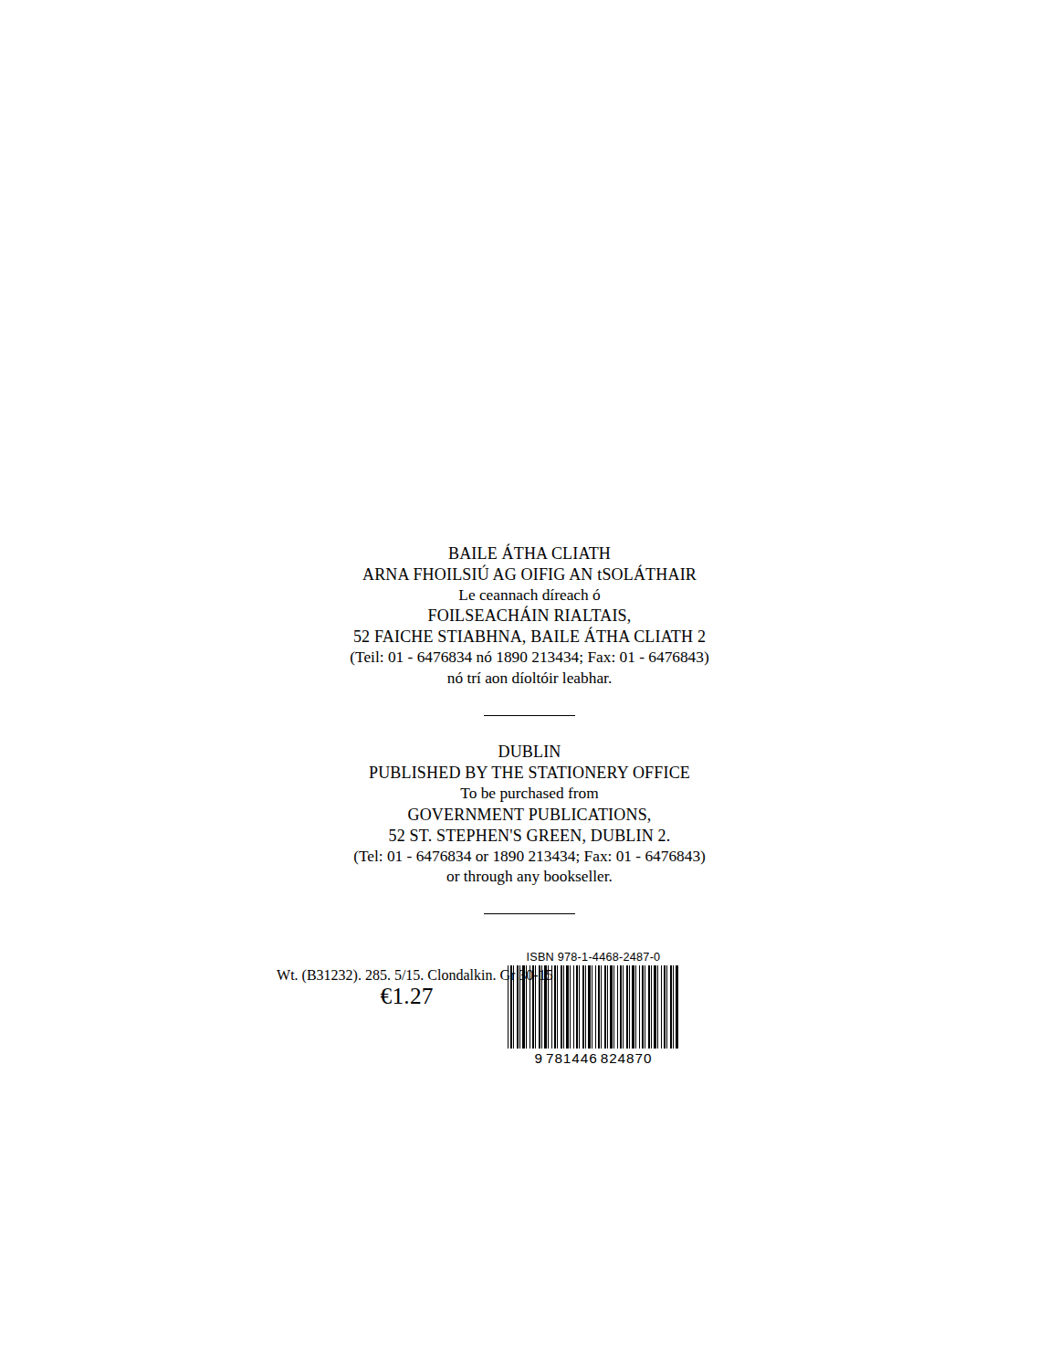BAILE ÁTHA CLIATH
ARNA FHOILSIÚ AG OIFIG AN tSOLÁTHAIR
Le ceannach díreach ó
FOILSEACHÁIN RIALTAIS,
52 FAICHE STIABHNA, BAILE ÁTHA CLIATH 2
(Teil: 01 - 6476834 nó 1890 213434; Fax: 01 - 6476843)
nó trí aon díoltóir leabhar.
DUBLIN
PUBLISHED BY THE STATIONERY OFFICE
To be purchased from
GOVERNMENT PUBLICATIONS,
52 ST. STEPHEN'S GREEN, DUBLIN 2.
(Tel: 01 - 6476834 or 1890 213434; Fax: 01 - 6476843)
or through any bookseller.
€1.27
ISBN 978-1-4468-2487-0
9  781446  824870
Wt. (B31232). 285. 5/15. Clondalkin. Gr 30-15.